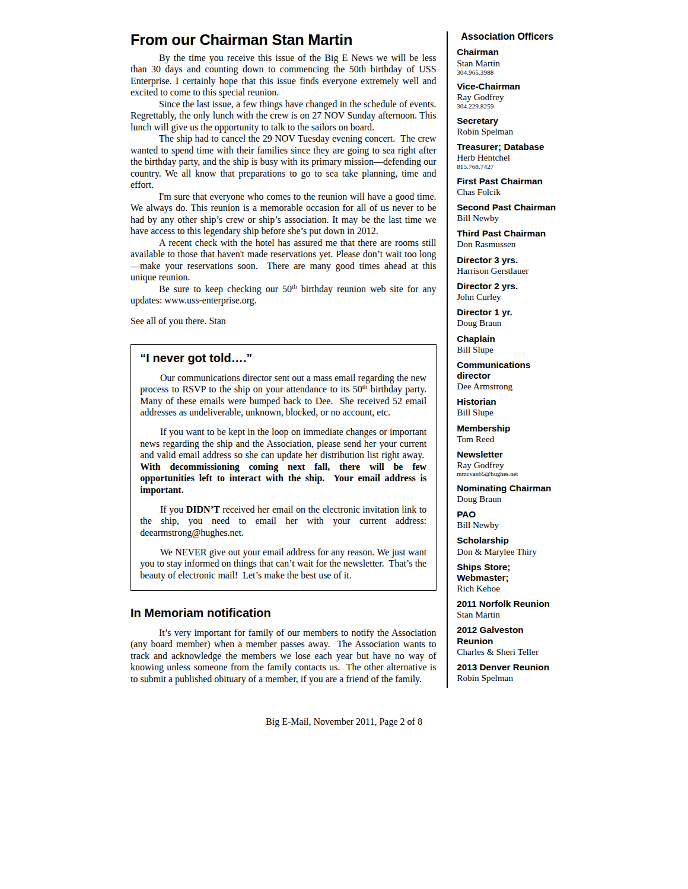From our Chairman Stan Martin
By the time you receive this issue of the Big E News we will be less than 30 days and counting down to commencing the 50th birthday of USS Enterprise. I certainly hope that this issue finds everyone extremely well and excited to come to this special reunion.
Since the last issue, a few things have changed in the schedule of events. Regrettably, the only lunch with the crew is on 27 NOV Sunday afternoon. This lunch will give us the opportunity to talk to the sailors on board.
The ship had to cancel the 29 NOV Tuesday evening concert. The crew wanted to spend time with their families since they are going to sea right after the birthday party, and the ship is busy with its primary mission—defending our country. We all know that preparations to go to sea take planning, time and effort.
I'm sure that everyone who comes to the reunion will have a good time. We always do. This reunion is a memorable occasion for all of us never to be had by any other ship’s crew or ship’s association. It may be the last time we have access to this legendary ship before she’s put down in 2012.
A recent check with the hotel has assured me that there are rooms still available to those that haven't made reservations yet. Please don’t wait too long—make your reservations soon. There are many good times ahead at this unique reunion.
Be sure to keep checking our 50th birthday reunion web site for any updates: www.uss-enterprise.org.
See all of you there. Stan
“I never got told….”
Our communications director sent out a mass email regarding the new process to RSVP to the ship on your attendance to its 50th birthday party. Many of these emails were bumped back to Dee. She received 52 email addresses as undeliverable, unknown, blocked, or no account, etc.
If you want to be kept in the loop on immediate changes or important news regarding the ship and the Association, please send her your current and valid email address so she can update her distribution list right away. With decommissioning coming next fall, there will be few opportunities left to interact with the ship. Your email address is important.
If you DIDN’T received her email on the electronic invitation link to the ship, you need to email her with your current address: deearmstrong@hughes.net.
We NEVER give out your email address for any reason. We just want you to stay informed on things that can’t wait for the newsletter. That’s the beauty of electronic mail! Let’s make the best use of it.
In Memoriam notification
It’s very important for family of our members to notify the Association (any board member) when a member passes away. The Association wants to track and acknowledge the members we lose each year but have no way of knowing unless someone from the family contacts us. The other alternative is to submit a published obituary of a member, if you are a friend of the family.
Association Officers
Chairman Stan Martin 304.965.3988
Vice-Chairman Ray Godfrey 304.229.8259
Secretary Robin Spelman
Treasurer; Database Herb Hentchel 815.768.7427
First Past Chairman Chas Folcik
Second Past Chairman Bill Newby
Third Past Chairman Don Rasmussen
Director 3 yrs. Harrison Gerstlauer
Director 2 yrs. John Curley
Director 1 yr. Doug Braun
Chaplain Bill Slupe
Communications director Dee Armstrong
Historian Bill Slupe
Membership Tom Reed
Newsletter Ray Godfrey mmcvan65@hughes.net
Nominating Chairman Doug Braun
PAO Bill Newby
Scholarship Don & Marylee Thiry
Ships Store; Webmaster; Rich Kehoe
2011 Norfolk Reunion Stan Martin
2012 Galveston Reunion Charles & Sheri Teller
2013 Denver Reunion Robin Spelman
Big E-Mail, November 2011, Page 2 of 8